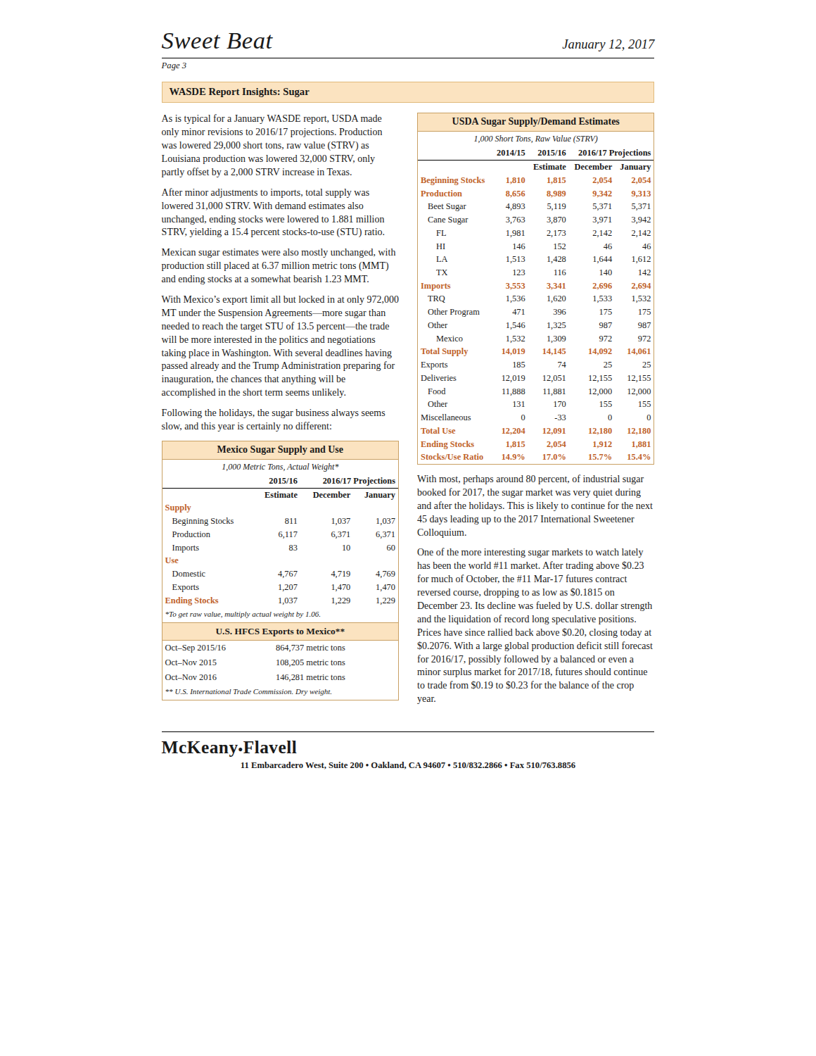Sweet Beat
January 12, 2017
Page 3
WASDE Report Insights: Sugar
As is typical for a January WASDE report, USDA made only minor revisions to 2016/17 projections. Production was lowered 29,000 short tons, raw value (STRV) as Louisiana production was lowered 32,000 STRV, only partly offset by a 2,000 STRV increase in Texas.
After minor adjustments to imports, total supply was lowered 31,000 STRV. With demand estimates also unchanged, ending stocks were lowered to 1.881 million STRV, yielding a 15.4 percent stocks-to-use (STU) ratio.
Mexican sugar estimates were also mostly unchanged, with production still placed at 6.37 million metric tons (MMT) and ending stocks at a somewhat bearish 1.23 MMT.
With Mexico’s export limit all but locked in at only 972,000 MT under the Suspension Agreements—more sugar than needed to reach the target STU of 13.5 percent—the trade will be more interested in the politics and negotiations taking place in Washington. With several deadlines having passed already and the Trump Administration preparing for inauguration, the chances that anything will be accomplished in the short term seems unlikely.
Following the holidays, the sugar business always seems slow, and this year is certainly no different:
Mexico Sugar Supply and Use
1,000 Metric Tons, Actual Weight*
| | 2015/16 | 2016/17 Projections |
| | Estimate | December | January |
| Supply | | | |
| Beginning Stocks | 811 | 1,037 | 1,037 |
| Production | 6,117 | 6,371 | 6,371 |
| Imports | 83 | 10 | 60 |
| Use | | | |
| Domestic | 4,767 | 4,719 | 4,769 |
| Exports | 1,207 | 1,470 | 1,470 |
| Ending Stocks | 1,037 | 1,229 | 1,229 |
*To get raw value, multiply actual weight by 1.06.
U.S. HFCS Exports to Mexico**
| Oct–Sep 2015/16 | 864,737 metric tons |
| Oct–Nov 2015 | 108,205 metric tons |
| Oct–Nov 2016 | 146,281 metric tons |
** U.S. International Trade Commission. Dry weight.
USDA Sugar Supply/Demand Estimates
1,000 Short Tons, Raw Value (STRV)
| | 2014/15 | 2015/16 | 2016/17 Projections |
| | | Estimate | December | January |
| Beginning Stocks | 1,810 | 1,815 | 2,054 | 2,054 |
| Production | 8,656 | 8,989 | 9,342 | 9,313 |
| Beet Sugar | 4,893 | 5,119 | 5,371 | 5,371 |
| Cane Sugar | 3,763 | 3,870 | 3,971 | 3,942 |
| FL | 1,981 | 2,173 | 2,142 | 2,142 |
| HI | 146 | 152 | 46 | 46 |
| LA | 1,513 | 1,428 | 1,644 | 1,612 |
| TX | 123 | 116 | 140 | 142 |
| Imports | 3,553 | 3,341 | 2,696 | 2,694 |
| TRQ | 1,536 | 1,620 | 1,533 | 1,532 |
| Other Program | 471 | 396 | 175 | 175 |
| Other | 1,546 | 1,325 | 987 | 987 |
| Mexico | 1,532 | 1,309 | 972 | 972 |
| Total Supply | 14,019 | 14,145 | 14,092 | 14,061 |
| Exports | 185 | 74 | 25 | 25 |
| Deliveries | 12,019 | 12,051 | 12,155 | 12,155 |
| Food | 11,888 | 11,881 | 12,000 | 12,000 |
| Other | 131 | 170 | 155 | 155 |
| Miscellaneous | 0 | -33 | 0 | 0 |
| Total Use | 12,204 | 12,091 | 12,180 | 12,180 |
| Ending Stocks | 1,815 | 2,054 | 1,912 | 1,881 |
| Stocks/Use Ratio | 14.9% | 17.0% | 15.7% | 15.4% |
With most, perhaps around 80 percent, of industrial sugar booked for 2017, the sugar market was very quiet during and after the holidays. This is likely to continue for the next 45 days leading up to the 2017 International Sweetener Colloquium.
One of the more interesting sugar markets to watch lately has been the world #11 market. After trading above $0.23 for much of October, the #11 Mar-17 futures contract reversed course, dropping to as low as $0.1815 on December 23. Its decline was fueled by U.S. dollar strength and the liquidation of record long speculative positions. Prices have since rallied back above $0.20, closing today at $0.2076. With a large global production deficit still forecast for 2016/17, possibly followed by a balanced or even a minor surplus market for 2017/18, futures should continue to trade from $0.19 to $0.23 for the balance of the crop year.
McKeany•Flavell
11 Embarcadero West, Suite 200 • Oakland, CA 94607 • 510/832.2866 • Fax 510/763.8856